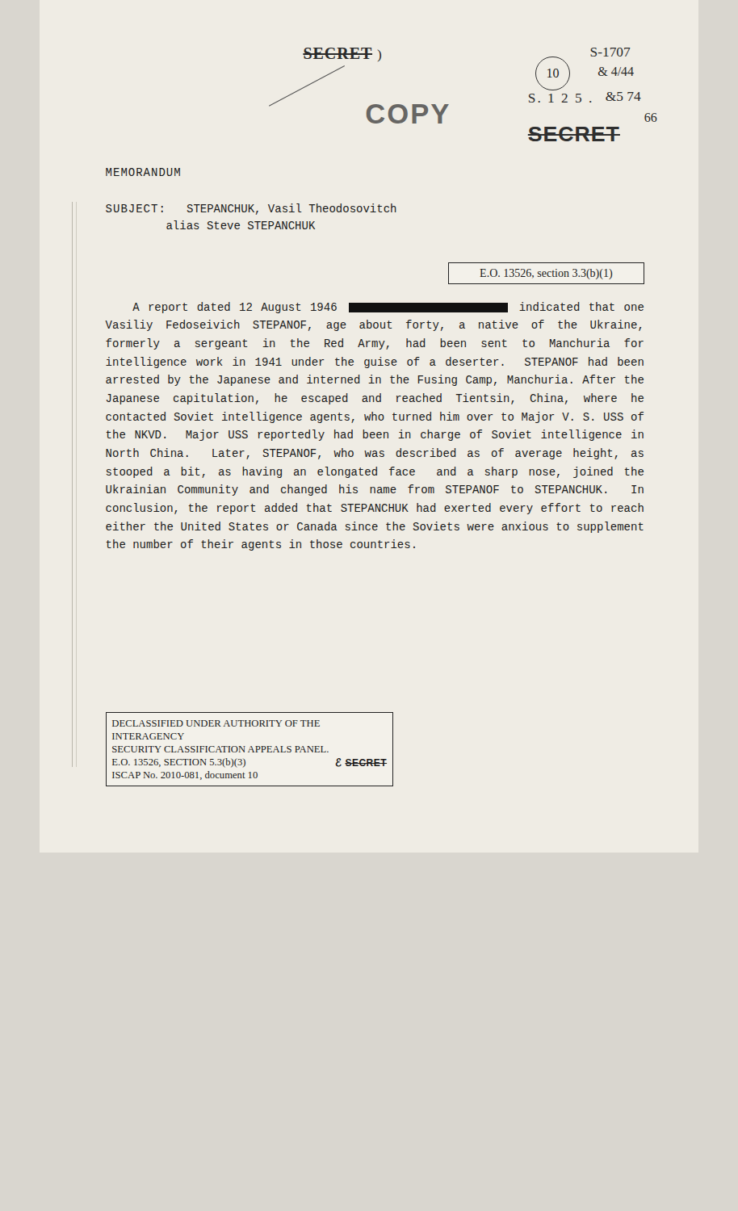SECRET )
COPY
10
S-1707
& 4/44
S. 1 2 5 .
&5 74
66
SECRET
MEMORANDUM
SUBJECT: STEPANCHUK, Vasil Theodosovitch alias Steve STEPANCHUK
E.O. 13526, section 3.3(b)(1)
A report dated 12 August 1946 indicated that one Vasiliy Fedoseivich STEPANOF, age about forty, a native of the Ukraine, formerly a sergeant in the Red Army, had been sent to Manchuria for intelligence work in 1941 under the guise of a deserter. STEPANOF had been arrested by the Japanese and interned in the Fusing Camp, Manchuria. After the Japanese capitulation, he escaped and reached Tientsin, China, where he contacted Soviet intelligence agents, who turned him over to Major V. S. USS of the NKVD. Major USS reportedly had been in charge of Soviet intelligence in North China. Later, STEPANOF, who was described as of average height, as stooped a bit, as having an elongated face and a sharp nose, joined the Ukrainian Community and changed his name from STEPANOF to STEPANCHUK. In conclusion, the report added that STEPANCHUK had exerted every effort to reach either the United States or Canada since the Soviets were anxious to supplement the number of their agents in those countries.
DECLASSIFIED UNDER AUTHORITY OF THE INTERAGENCY SECURITY CLASSIFICATION APPEALS PANEL. ℰ SECRET E.O. 13526, SECTION 5.3(b)(3) ISCAP No. 2010-081, document 10